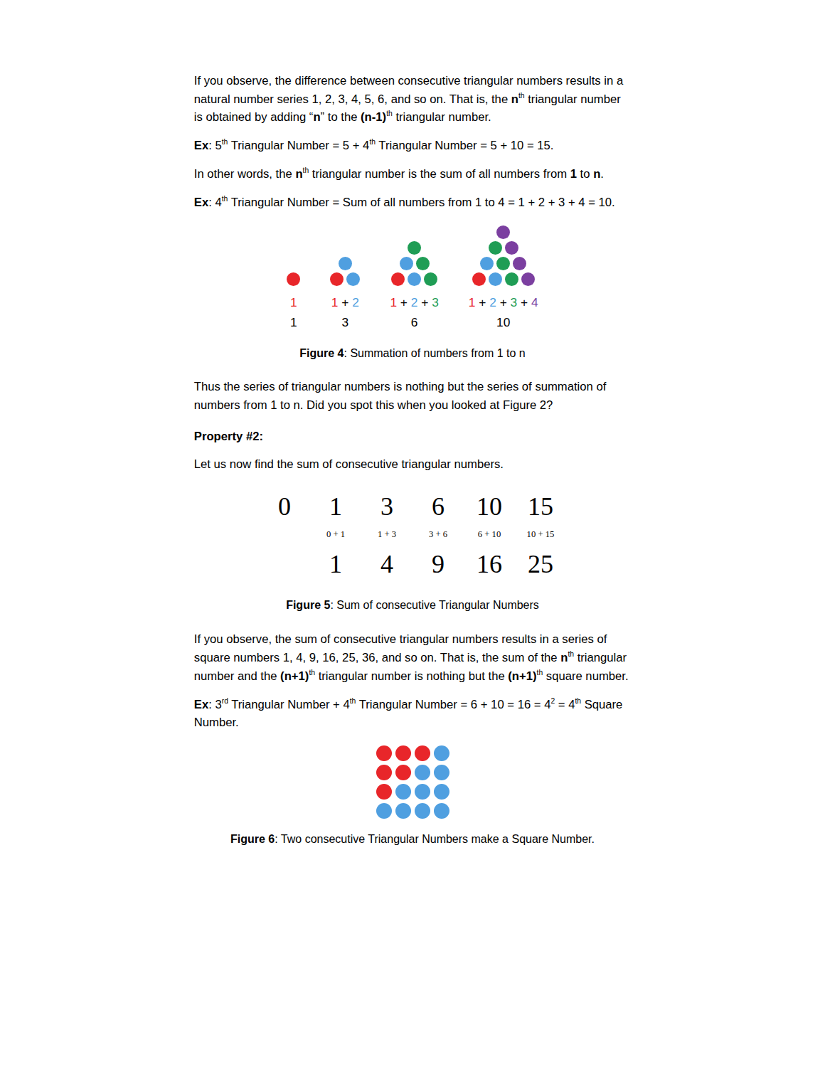If you observe, the difference between consecutive triangular numbers results in a natural number series 1, 2, 3, 4, 5, 6, and so on. That is, the nth triangular number is obtained by adding “n” to the (n-1)th triangular number.
Ex: 5th Triangular Number = 5 + 4th Triangular Number = 5 + 10 = 15.
In other words, the nth triangular number is the sum of all numbers from 1 to n.
Ex: 4th Triangular Number = Sum of all numbers from 1 to 4 = 1 + 2 + 3 + 4 = 10.
1
1
1 + 2
3
1 + 2 + 3
6
1 + 2 + 3 + 4
10
Figure 4: Summation of numbers from 1 to n
Thus the series of triangular numbers is nothing but the series of summation of numbers from 1 to n. Did you spot this when you looked at Figure 2?
Property #2:
Let us now find the sum of consecutive triangular numbers.
01361015
0 + 11 + 33 + 66 + 1010 + 15
1491625
Figure 5: Sum of consecutive Triangular Numbers
If you observe, the sum of consecutive triangular numbers results in a series of square numbers 1, 4, 9, 16, 25, 36, and so on. That is, the sum of the nth triangular number and the (n+1)th triangular number is nothing but the (n+1)th square number.
Ex: 3rd Triangular Number + 4th Triangular Number = 6 + 10 = 16 = 42 = 4th Square Number.
Figure 6: Two consecutive Triangular Numbers make a Square Number.